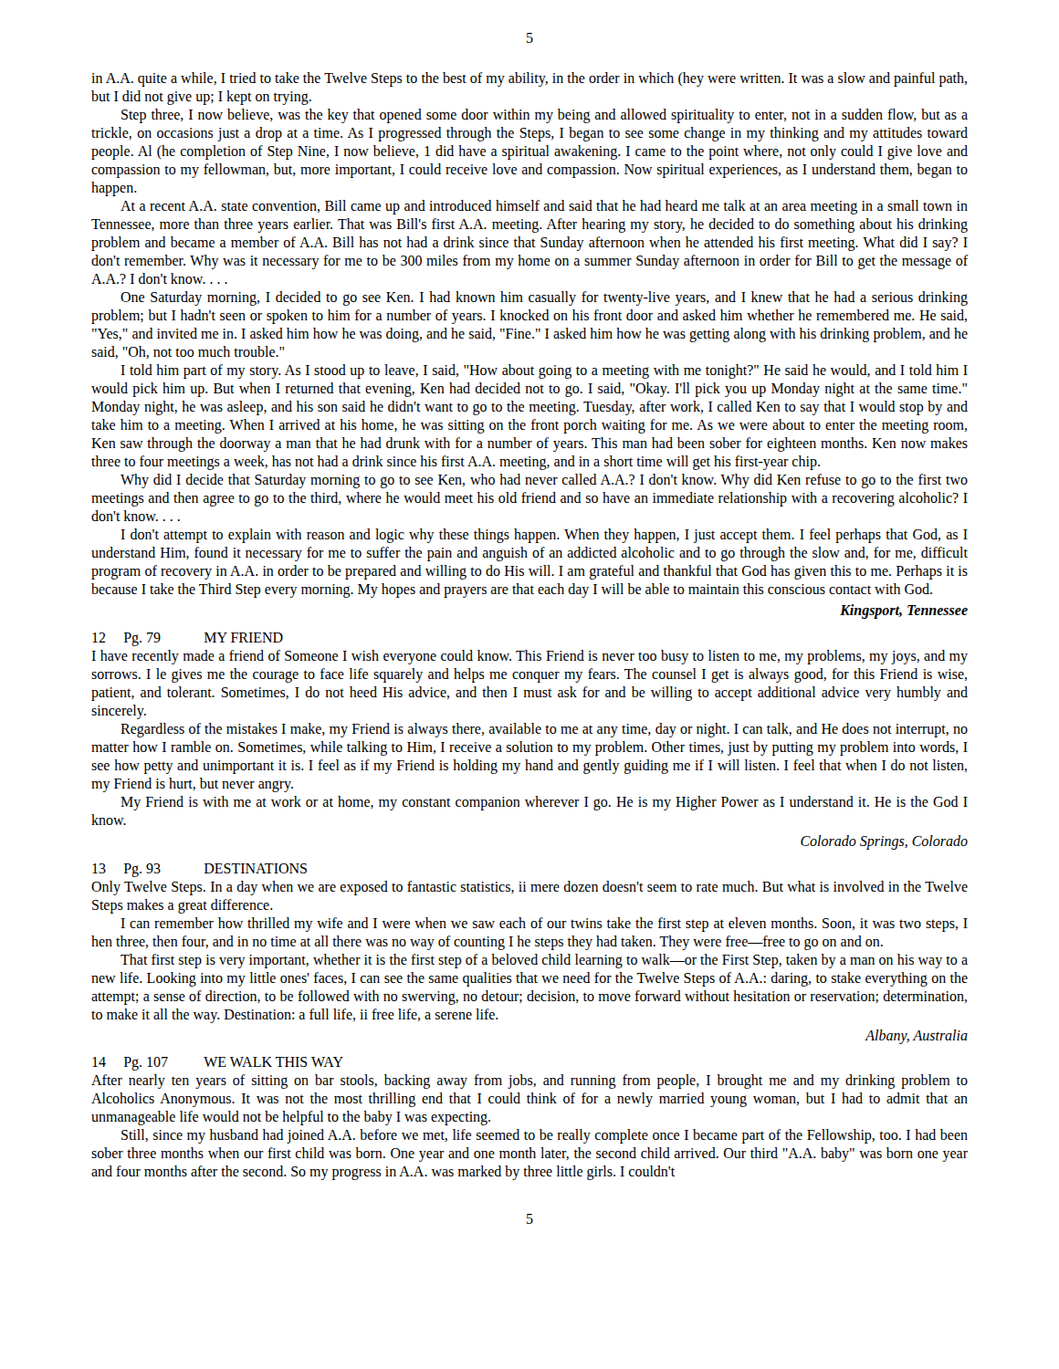5
in A.A. quite a while, I tried to take the Twelve Steps to the best of my ability, in the order in which (hey were written. It was a slow and painful path, but I did not give up; I kept on trying.
Step three, I now believe, was the key that opened some door within my being and allowed spirituality to enter, not in a sudden flow, but as a trickle, on occasions just a drop at a time. As I progressed through the Steps, I began to see some change in my thinking and my attitudes toward people. Al (he completion of Step Nine, I now believe, 1 did have a spiritual awakening. I came to the point where, not only could I give love and compassion to my fellowman, but, more important, I could receive love and compassion. Now spiritual experiences, as I understand them, began to happen.
At a recent A.A. state convention, Bill came up and introduced himself and said that he had heard me talk at an area meeting in a small town in Tennessee, more than three years earlier. That was Bill's first A.A. meeting. After hearing my story, he decided to do something about his drinking problem and became a member of A.A. Bill has not had a drink since that Sunday afternoon when he attended his first meeting. What did I say? I don't remember. Why was it necessary for me to be 300 miles from my home on a summer Sunday afternoon in order for Bill to get the message of A.A.? I don't know. . . .
One Saturday morning, I decided to go see Ken. I had known him casually for twenty-live years, and I knew that he had a serious drinking problem; but I hadn't seen or spoken to him for a number of years. I knocked on his front door and asked him whether he remembered me. He said, "Yes," and invited me in. I asked him how he was doing, and he said, "Fine." I asked him how he was getting along with his drinking problem, and he said, "Oh, not too much trouble."
I told him part of my story. As I stood up to leave, I said, "How about going to a meeting with me tonight?" He said he would, and I told him I would pick him up. But when I returned that evening, Ken had decided not to go. I said, "Okay. I'll pick you up Monday night at the same time." Monday night, he was asleep, and his son said he didn't want to go to the meeting. Tuesday, after work, I called Ken to say that I would stop by and take him to a meeting. When I arrived at his home, he was sitting on the front porch waiting for me. As we were about to enter the meeting room, Ken saw through the doorway a man that he had drunk with for a number of years. This man had been sober for eighteen months. Ken now makes three to four meetings a week, has not had a drink since his first A.A. meeting, and in a short time will get his first-year chip.
Why did I decide that Saturday morning to go to see Ken, who had never called A.A.? I don't know. Why did Ken refuse to go to the first two meetings and then agree to go to the third, where he would meet his old friend and so have an immediate relationship with a recovering alcoholic? I don't know. . . .
I don't attempt to explain with reason and logic why these things happen. When they happen, I just accept them. I feel perhaps that God, as I understand Him, found it necessary for me to suffer the pain and anguish of an addicted alcoholic and to go through the slow and, for me, difficult program of recovery in A.A. in order to be prepared and willing to do His will. I am grateful and thankful that God has given this to me. Perhaps it is because I take the Third Step every morning. My hopes and prayers are that each day I will be able to maintain this conscious contact with God.
Kingsport, Tennessee
12 Pg. 79 MY FRIEND
I have recently made a friend of Someone I wish everyone could know. This Friend is never too busy to listen to me, my problems, my joys, and my sorrows. I le gives me the courage to face life squarely and helps me conquer my fears. The counsel I get is always good, for this Friend is wise, patient, and tolerant. Sometimes, I do not heed His advice, and then I must ask for and be willing to accept additional advice very humbly and sincerely.
Regardless of the mistakes I make, my Friend is always there, available to me at any time, day or night. I can talk, and He does not interrupt, no matter how I ramble on. Sometimes, while talking to Him, I receive a solution to my problem. Other times, just by putting my problem into words, I see how petty and unimportant it is. I feel as if my Friend is holding my hand and gently guiding me if I will listen. I feel that when I do not listen, my Friend is hurt, but never angry.
My Friend is with me at work or at home, my constant companion wherever I go. He is my Higher Power as I understand it. He is the God I know.
Colorado Springs, Colorado
13 Pg. 93 DESTINATIONS
Only Twelve Steps. In a day when we are exposed to fantastic statistics, ii mere dozen doesn't seem to rate much. But what is involved in the Twelve Steps makes a great difference.
I can remember how thrilled my wife and I were when we saw each of our twins take the first step at eleven months. Soon, it was two steps, I hen three, then four, and in no time at all there was no way of counting I he steps they had taken. They were free—free to go on and on.
That first step is very important, whether it is the first step of a beloved child learning to walk—or the First Step, taken by a man on his way to a new life. Looking into my little ones' faces, I can see the same qualities that we need for the Twelve Steps of A.A.: daring, to stake everything on the attempt; a sense of direction, to be followed with no swerving, no detour; decision, to move forward without hesitation or reservation; determination, to make it all the way. Destination: a full life, ii free life, a serene life.
Albany, Australia
14 Pg. 107 WE WALK THIS WAY
After nearly ten years of sitting on bar stools, backing away from jobs, and running from people, I brought me and my drinking problem to Alcoholics Anonymous. It was not the most thrilling end that I could think of for a newly married young woman, but I had to admit that an unmanageable life would not be helpful to the baby I was expecting.
Still, since my husband had joined A.A. before we met, life seemed to be really complete once I became part of the Fellowship, too. I had been sober three months when our first child was born. One year and one month later, the second child arrived. Our third "A.A. baby" was born one year and four months after the second. So my progress in A.A. was marked by three little girls. I couldn't
5